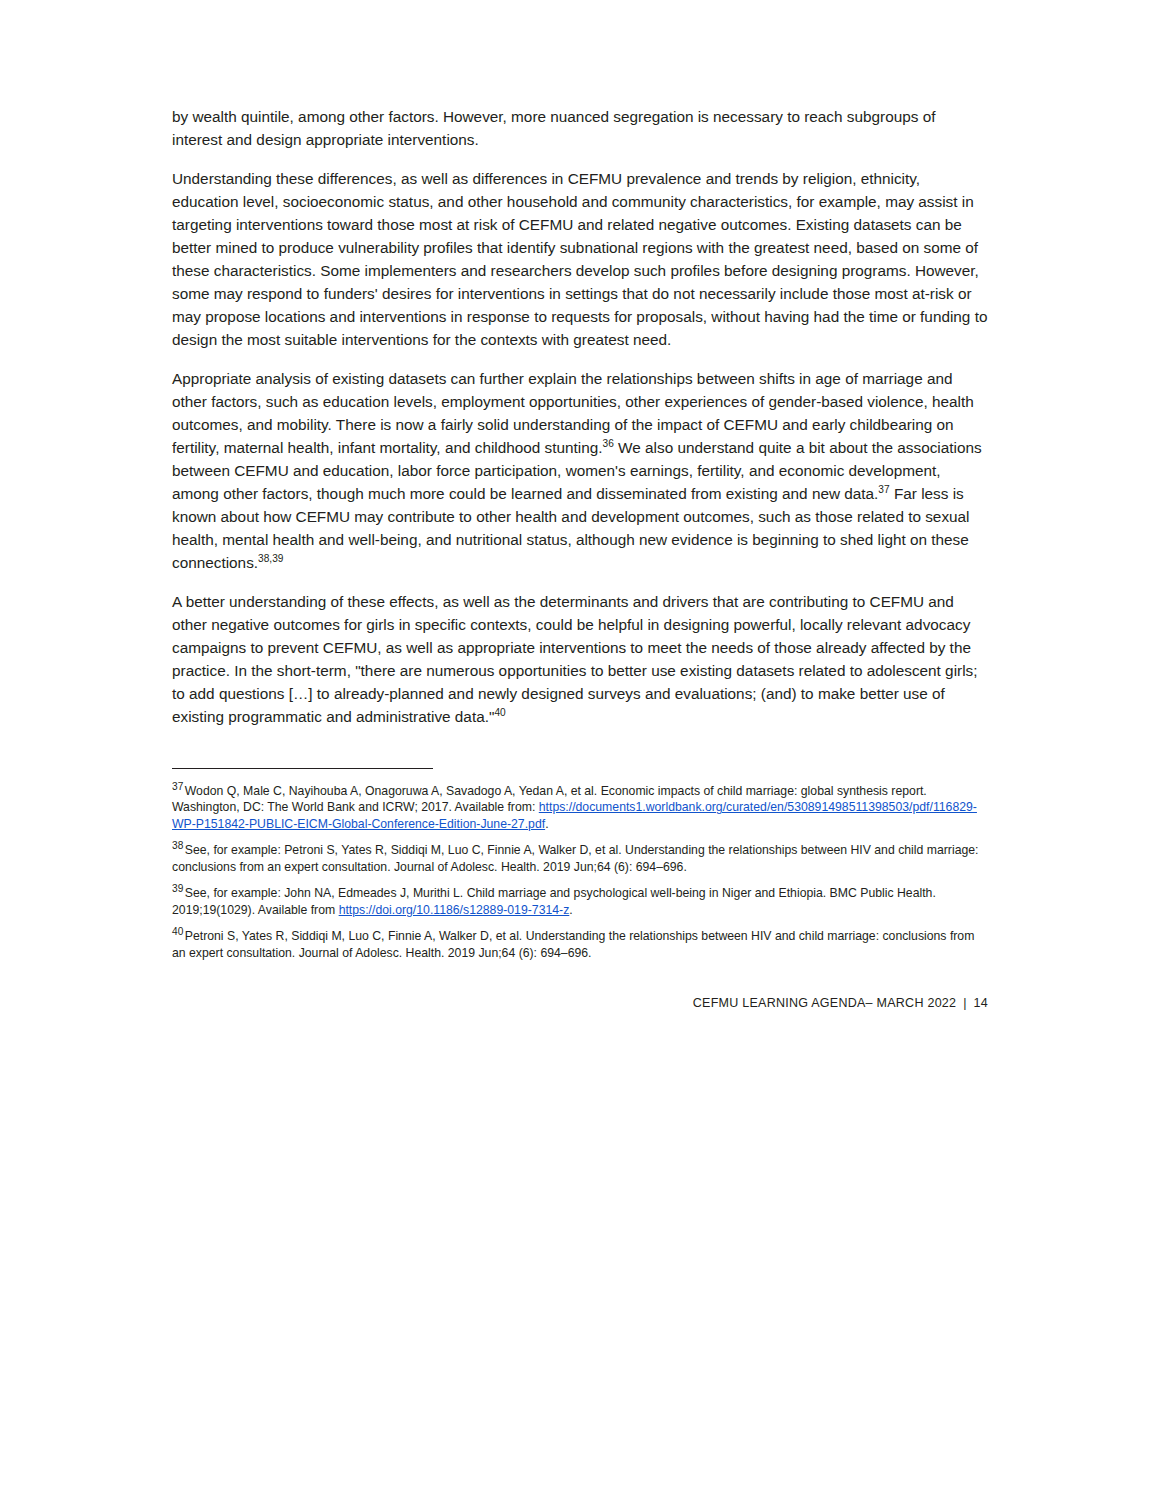by wealth quintile, among other factors. However, more nuanced segregation is necessary to reach subgroups of interest and design appropriate interventions.
Understanding these differences, as well as differences in CEFMU prevalence and trends by religion, ethnicity, education level, socioeconomic status, and other household and community characteristics, for example, may assist in targeting interventions toward those most at risk of CEFMU and related negative outcomes. Existing datasets can be better mined to produce vulnerability profiles that identify subnational regions with the greatest need, based on some of these characteristics. Some implementers and researchers develop such profiles before designing programs. However, some may respond to funders' desires for interventions in settings that do not necessarily include those most at-risk or may propose locations and interventions in response to requests for proposals, without having had the time or funding to design the most suitable interventions for the contexts with greatest need.
Appropriate analysis of existing datasets can further explain the relationships between shifts in age of marriage and other factors, such as education levels, employment opportunities, other experiences of gender-based violence, health outcomes, and mobility. There is now a fairly solid understanding of the impact of CEFMU and early childbearing on fertility, maternal health, infant mortality, and childhood stunting.36 We also understand quite a bit about the associations between CEFMU and education, labor force participation, women's earnings, fertility, and economic development, among other factors, though much more could be learned and disseminated from existing and new data.37 Far less is known about how CEFMU may contribute to other health and development outcomes, such as those related to sexual health, mental health and well-being, and nutritional status, although new evidence is beginning to shed light on these connections.38,39
A better understanding of these effects, as well as the determinants and drivers that are contributing to CEFMU and other negative outcomes for girls in specific contexts, could be helpful in designing powerful, locally relevant advocacy campaigns to prevent CEFMU, as well as appropriate interventions to meet the needs of those already affected by the practice. In the short-term, "there are numerous opportunities to better use existing datasets related to adolescent girls; to add questions […] to already-planned and newly designed surveys and evaluations; (and) to make better use of existing programmatic and administrative data."40
37 Wodon Q, Male C, Nayihouba A, Onagoruwa A, Savadogo A, Yedan A, et al. Economic impacts of child marriage: global synthesis report. Washington, DC: The World Bank and ICRW; 2017. Available from: https://documents1.worldbank.org/curated/en/530891498511398503/pdf/116829-WP-P151842-PUBLIC-EICM-Global-Conference-Edition-June-27.pdf.
38 See, for example: Petroni S, Yates R, Siddiqi M, Luo C, Finnie A, Walker D, et al. Understanding the relationships between HIV and child marriage: conclusions from an expert consultation. Journal of Adolesc. Health. 2019 Jun;64 (6): 694–696.
39 See, for example: John NA, Edmeades J, Murithi L. Child marriage and psychological well-being in Niger and Ethiopia. BMC Public Health. 2019;19(1029). Available from https://doi.org/10.1186/s12889-019-7314-z.
40 Petroni S, Yates R, Siddiqi M, Luo C, Finnie A, Walker D, et al. Understanding the relationships between HIV and child marriage: conclusions from an expert consultation. Journal of Adolesc. Health. 2019 Jun;64 (6): 694–696.
CEFMU LEARNING AGENDA– MARCH 2022|14